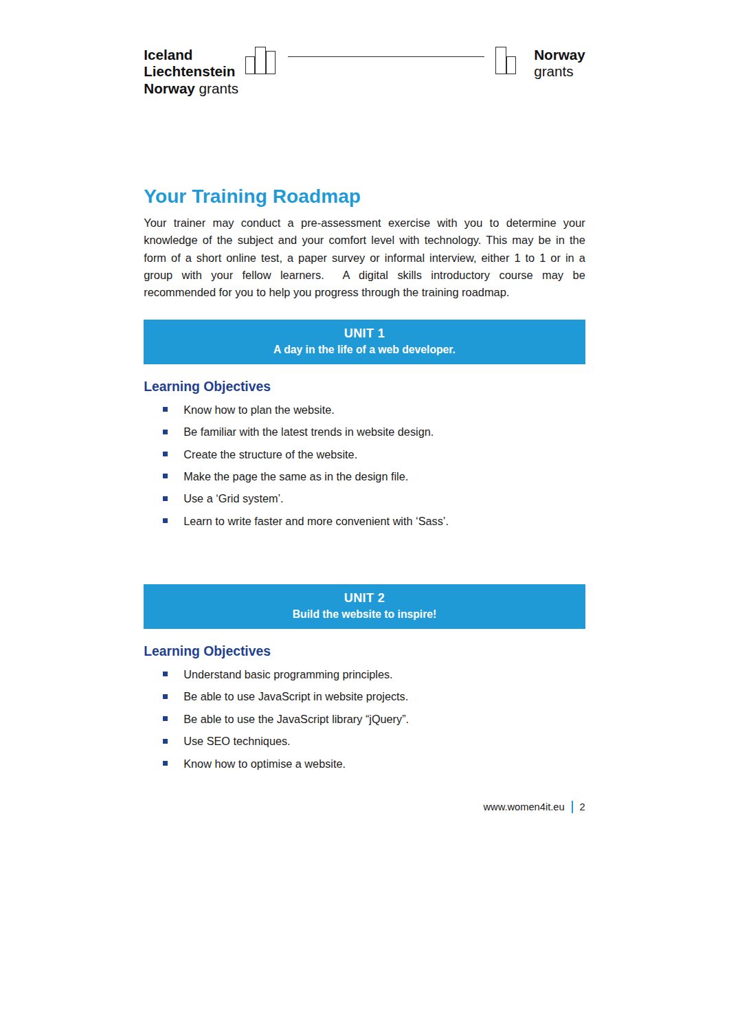Iceland
Liechtenstein
Norway grants
Norway
grants
Your Training Roadmap
Your trainer may conduct a pre-assessment exercise with you to determine your knowledge of the subject and your comfort level with technology. This may be in the form of a short online test, a paper survey or informal interview, either 1 to 1 or in a group with your fellow learners. A digital skills introductory course may be recommended for you to help you progress through the training roadmap.
UNIT 1
A day in the life of a web developer.
Learning Objectives
Know how to plan the website.
Be familiar with the latest trends in website design.
Create the structure of the website.
Make the page the same as in the design file.
Use a ‘Grid system’.
Learn to write faster and more convenient with ‘Sass’.
UNIT 2
Build the website to inspire!
Learning Objectives
Understand basic programming principles.
Be able to use JavaScript in website projects.
Be able to use the JavaScript library “jQuery”.
Use SEO techniques.
Know how to optimise a website.
www.women4it.eu 2